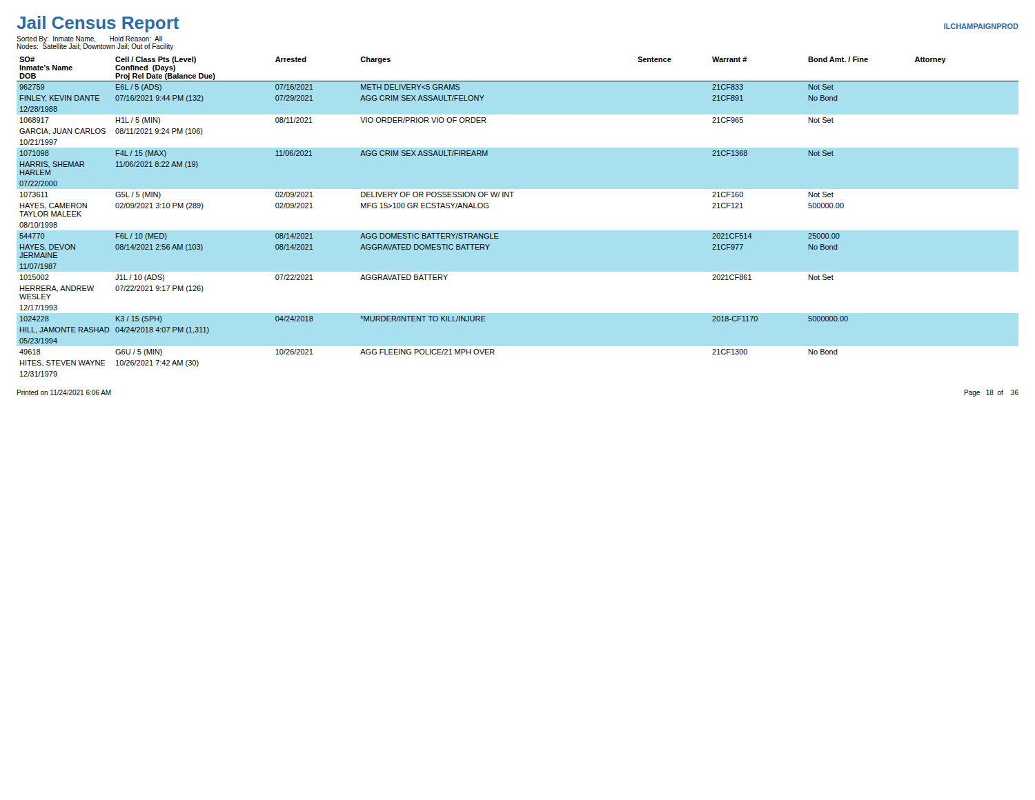ILCHAMPAIGNPROD
Jail Census Report
Sorted By: Inmate Name, Hold Reason: All
Nodes: Satellite Jail; Downtown Jail; Out of Facility
| SO# Inmate's Name DOB | Cell / Class Pts (Level) Confined (Days) Proj Rel Date (Balance Due) | Arrested | Charges | Sentence | Warrant # | Bond Amt. / Fine | Attorney |
| --- | --- | --- | --- | --- | --- | --- | --- |
| 962759 | E6L / 5 (ADS) | 07/16/2021 | METH DELIVERY<5 GRAMS | | 21CF833 | Not Set | |
| FINLEY, KEVIN DANTE | 07/16/2021 9:44 PM (132) | 07/29/2021 | AGG CRIM SEX ASSAULT/FELONY | | 21CF891 | No Bond | |
| 12/28/1988 | | | | | | | |
| 1068917 | H1L / 5 (MIN) | 08/11/2021 | VIO ORDER/PRIOR VIO OF ORDER | | 21CF965 | Not Set | |
| GARCIA, JUAN CARLOS | 08/11/2021 9:24 PM (106) | | | | | | |
| 10/21/1997 | | | | | | | |
| 1071098 | F4L / 15 (MAX) | 11/06/2021 | AGG CRIM SEX ASSAULT/FIREARM | | 21CF1368 | Not Set | |
| HARRIS, SHEMAR HARLEM | 11/06/2021 8:22 AM (19) | | | | | | |
| 07/22/2000 | | | | | | | |
| 1073611 | G5L / 5 (MIN) | 02/09/2021 | DELIVERY OF OR POSSESSION OF W/ INT | | 21CF160 | Not Set | |
| HAYES, CAMERON TAYLOR MALEEK | 02/09/2021 3:10 PM (289) | 02/09/2021 | MFG 15>100 GR ECSTASY/ANALOG | | 21CF121 | 500000.00 | |
| 08/10/1998 | | | | | | | |
| 544770 | F6L / 10 (MED) | 08/14/2021 | AGG DOMESTIC BATTERY/STRANGLE | | 2021CF514 | 25000.00 | |
| HAYES, DEVON JERMAINE | 08/14/2021 2:56 AM (103) | 08/14/2021 | AGGRAVATED DOMESTIC BATTERY | | 21CF977 | No Bond | |
| 11/07/1987 | | | | | | | |
| 1015002 | J1L / 10 (ADS) | 07/22/2021 | AGGRAVATED BATTERY | | 2021CF861 | Not Set | |
| HERRERA, ANDREW WESLEY | 07/22/2021 9:17 PM (126) | | | | | | |
| 12/17/1993 | | | | | | | |
| 1024228 | K3 / 15 (SPH) | 04/24/2018 | *MURDER/INTENT TO KILL/INJURE | | 2018-CF1170 | 5000000.00 | |
| HILL, JAMONTE RASHAD | 04/24/2018 4:07 PM (1,311) | | | | | | |
| 05/23/1994 | | | | | | | |
| 49618 | G6U / 5 (MIN) | 10/26/2021 | AGG FLEEING POLICE/21 MPH OVER | | 21CF1300 | No Bond | |
| HITES, STEVEN WAYNE | 10/26/2021 7:42 AM (30) | | | | | | |
| 12/31/1979 | | | | | | | |
Printed on 11/24/2021 6:06 AM
Page 18 of 36